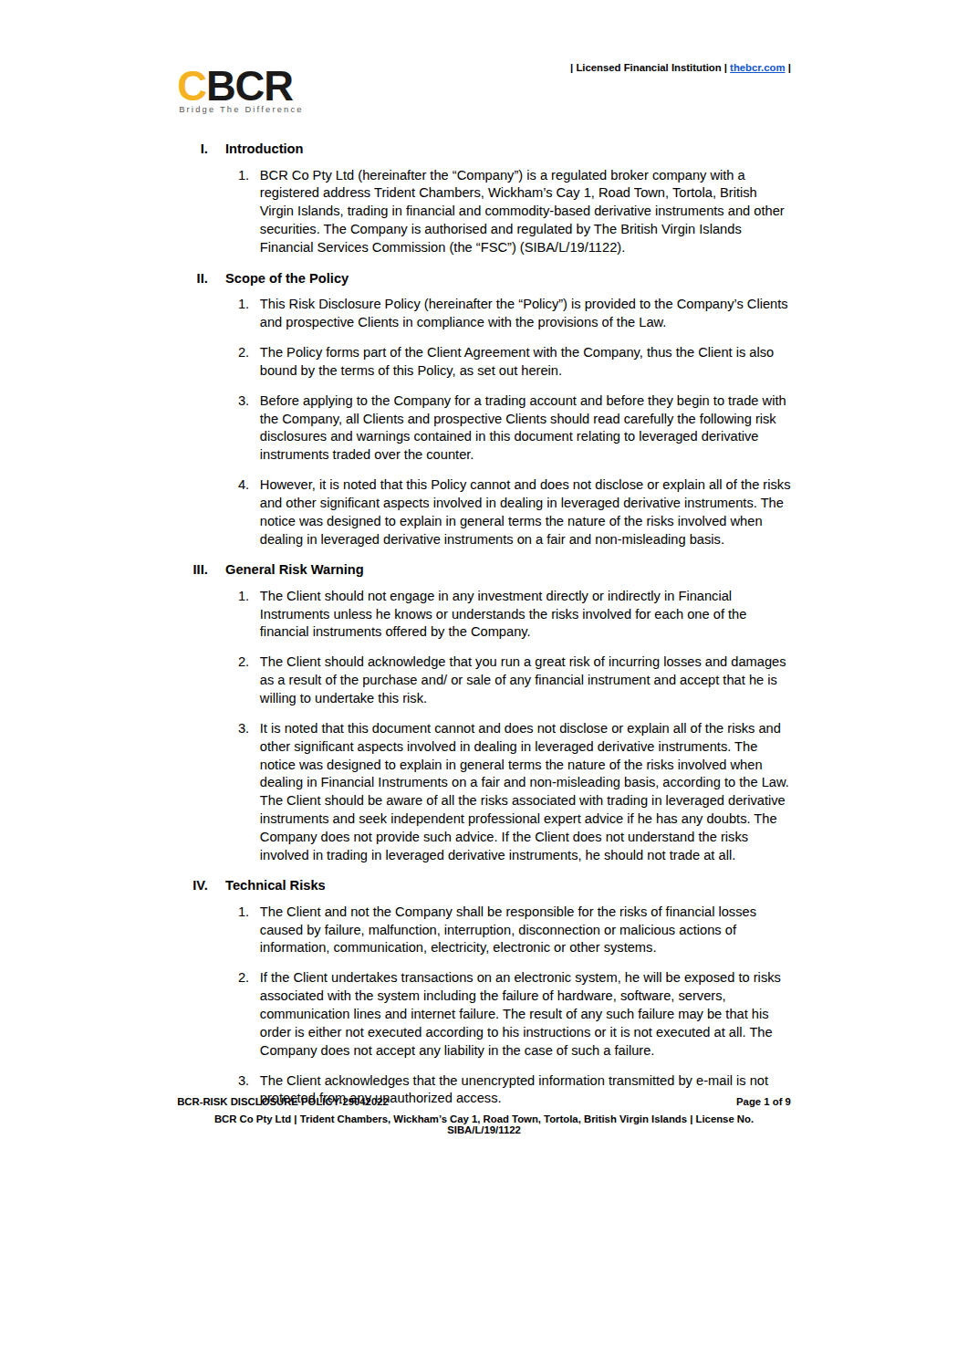| Licensed Financial Institution | thebcr.com |
CBCR
Bridge The Difference
Introduction
BCR Co Pty Ltd (hereinafter the “Company”) is a regulated broker company with a registered address Trident Chambers, Wickham’s Cay 1, Road Town, Tortola, British Virgin Islands, trading in financial and commodity-based derivative instruments and other securities. The Company is authorised and regulated by The British Virgin Islands Financial Services Commission (the “FSC”) (SIBA/L/19/1122).
Scope of the Policy
This Risk Disclosure Policy (hereinafter the “Policy”) is provided to the Company’s Clients and prospective Clients in compliance with the provisions of the Law.
The Policy forms part of the Client Agreement with the Company, thus the Client is also bound by the terms of this Policy, as set out herein.
Before applying to the Company for a trading account and before they begin to trade with the Company, all Clients and prospective Clients should read carefully the following risk disclosures and warnings contained in this document relating to leveraged derivative instruments traded over the counter.
However, it is noted that this Policy cannot and does not disclose or explain all of the risks and other significant aspects involved in dealing in leveraged derivative instruments. The notice was designed to explain in general terms the nature of the risks involved when dealing in leveraged derivative instruments on a fair and non-misleading basis.
General Risk Warning
The Client should not engage in any investment directly or indirectly in Financial Instruments unless he knows or understands the risks involved for each one of the financial instruments offered by the Company.
The Client should acknowledge that you run a great risk of incurring losses and damages as a result of the purchase and/ or sale of any financial instrument and accept that he is willing to undertake this risk.
It is noted that this document cannot and does not disclose or explain all of the risks and other significant aspects involved in dealing in leveraged derivative instruments. The notice was designed to explain in general terms the nature of the risks involved when dealing in Financial Instruments on a fair and non-misleading basis, according to the Law. The Client should be aware of all the risks associated with trading in leveraged derivative instruments and seek independent professional expert advice if he has any doubts. The Company does not provide such advice. If the Client does not understand the risks involved in trading in leveraged derivative instruments, he should not trade at all.
Technical Risks
The Client and not the Company shall be responsible for the risks of financial losses caused by failure, malfunction, interruption, disconnection or malicious actions of information, communication, electricity, electronic or other systems.
If the Client undertakes transactions on an electronic system, he will be exposed to risks associated with the system including the failure of hardware, software, servers, communication lines and internet failure. The result of any such failure may be that his order is either not executed according to his instructions or it is not executed at all. The Company does not accept any liability in the case of such a failure.
The Client acknowledges that the unencrypted information transmitted by e-mail is not protected from any unauthorized access.
BCR-RISK DISCLOSURE POLICY-29042022 Page 1 of 9
BCR Co Pty Ltd | Trident Chambers, Wickham’s Cay 1, Road Town, Tortola, British Virgin Islands | License No. SIBA/L/19/1122